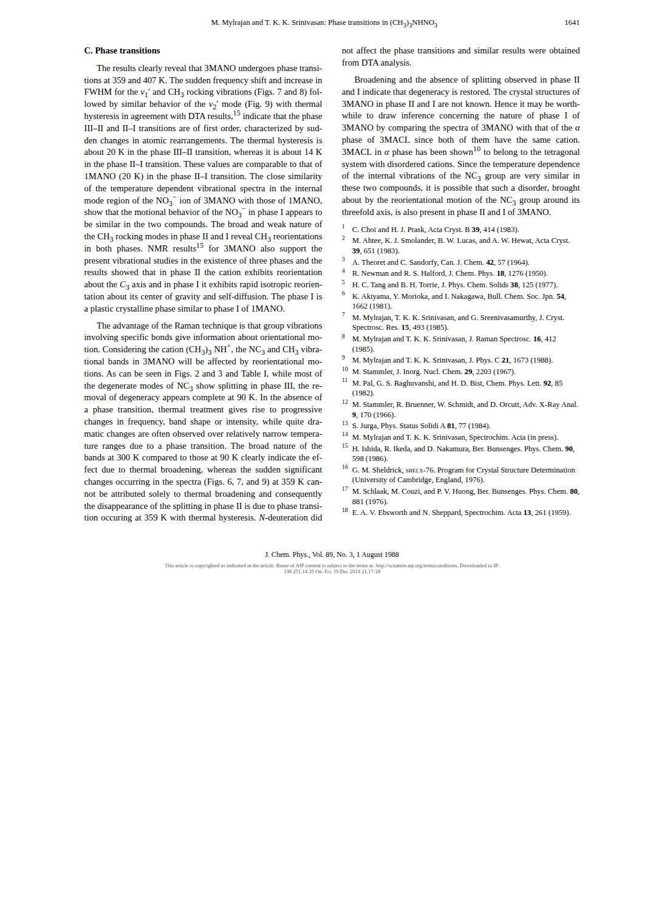M. Mylrajan and T. K. K. Srinivasan: Phase transitions in (CH3)3NHNO3 1641
C. Phase transitions
The results clearly reveal that 3MANO undergoes phase transitions at 359 and 407 K. The sudden frequency shift and increase in FWHM for the ν1′ and CH3 rocking vibrations (Figs. 7 and 8) followed by similar behavior of the ν2′ mode (Fig. 9) with thermal hysteresis in agreement with DTA results,15 indicate that the phase III–II and II–I transitions are of first order, characterized by sudden changes in atomic rearrangements. The thermal hysteresis is about 20 K in the phase III–II transition, whereas it is about 14 K in the phase II–I transition. These values are comparable to that of 1MANO (20 K) in the phase II–I transition. The close similarity of the temperature dependent vibrational spectra in the internal mode region of the NO3− ion of 3MANO with those of 1MANO, show that the motional behavior of the NO3− in phase I appears to be similar in the two compounds. The broad and weak nature of the CH3 rocking modes in phase II and I reveal CH3 reorientations in both phases. NMR results15 for 3MANO also support the present vibrational studies in the existence of three phases and the results showed that in phase II the cation exhibits reorientation about the C3 axis and in phase I it exhibits rapid isotropic reorientation about its center of gravity and self-diffusion. The phase I is a plastic crystalline phase similar to phase I of 1MANO.
The advantage of the Raman technique is that group vibrations involving specific bonds give information about orientational motion. Considering the cation (CH3)3 NH+, the NC3 and CH3 vibrational bands in 3MANO will be affected by reorientational motions. As can be seen in Figs. 2 and 3 and Table I, while most of the degenerate modes of NC3 show splitting in phase III, the removal of degeneracy appears complete at 90 K. In the absence of a phase transition, thermal treatment gives rise to progressive changes in frequency, band shape or intensity, while quite dramatic changes are often observed over relatively narrow temperature ranges due to a phase transition. The broad nature of the bands at 300 K compared to those at 90 K clearly indicate the effect due to thermal broadening, whereas the sudden significant changes occurring in the spectra (Figs. 6, 7, and 9) at 359 K cannot be attributed solely to thermal broadening and consequently the disappearance of the splitting in phase II is due to phase transition occuring at 359 K with thermal hysteresis. N-deuteration did not affect the phase transitions and similar results were obtained from DTA analysis.
Broadening and the absence of splitting observed in phase II and I indicate that degeneracy is restored. The crystal structures of 3MANO in phase II and I are not known. Hence it may be worthwhile to draw inference concerning the nature of phase I of 3MANO by comparing the spectra of 3MANO with that of the α phase of 3MACL since both of them have the same cation. 3MACL in α phase has been shown10 to belong to the tetragonal system with disordered cations. Since the temperature dependence of the internal vibrations of the NC3 group are very similar in these two compounds, it is possible that such a disorder, brought about by the reorientational motion of the NC3 group around its threefold axis, is also present in phase II and I of 3MANO.
C. Choi and H. J. Prask, Acta Cryst. B 39, 414 (1983).
M. Ahtee, K. J. Smolander, B. W. Lucas, and A. W. Hewat, Acta Cryst. 39, 651 (1983).
A. Theoret and C. Sandorfy, Can. J. Chem. 42, 57 (1964).
R. Newman and R. S. Halford, J. Chem. Phys. 18, 1276 (1950).
H. C. Tang and B. H. Torrie, J. Phys. Chem. Solids 38, 125 (1977).
K. Akiyama, Y. Morioka, and I. Nakagawa, Bull. Chem. Soc. Jpn. 54, 1662 (1981).
M. Mylrajan, T. K. K. Srinivasan, and G. Sreenivasamurthy, J. Cryst. Spectrosc. Res. 15, 493 (1985).
M. Mylrajan and T. K. K. Srinivasan, J. Raman Spectrosc. 16, 412 (1985).
M. Mylrajan and T. K. K. Srinivasan, J. Phys. C 21, 1673 (1988).
M. Stammler, J. Inorg. Nucl. Chem. 29, 2203 (1967).
M. Pal, G. S. Raghuvanshi, and H. D. Bist, Chem. Phys. Lett. 92, 85 (1982).
M. Stammler, R. Bruenner, W. Schmidt, and D. Orcutt, Adv. X-Ray Anal. 9, 170 (1966).
S. Jurga, Phys. Status Solidi A 81, 77 (1984).
M. Mylrajan and T. K. K. Srinivasan, Spectrochim. Acta (in press).
H. Ishida, R. Ikeda, and D. Nakamura, Ber. Bunsenges. Phys. Chem. 90, 598 (1986).
G. M. Sheldrick, shelx-76. Program for Crystal Structure Determination (University of Cambridge, England, 1976).
M. Schlaak, M. Couzi, and P. V. Huong, Ber. Bunsenges. Phys. Chem. 80, 881 (1976).
E. A. V. Ebsworth and N. Sheppard, Spectrochim. Acta 13, 261 (1959).
J. Chem. Phys., Vol. 89, No. 3, 1 August 1988
This article is copyrighted as indicated in the article. Reuse of AIP content is subject to the terms at: http://scitation.aip.org/termsconditions. Downloaded to IP:
138.251.14.35 On: Fri, 19 Dec 2014 21:17:18